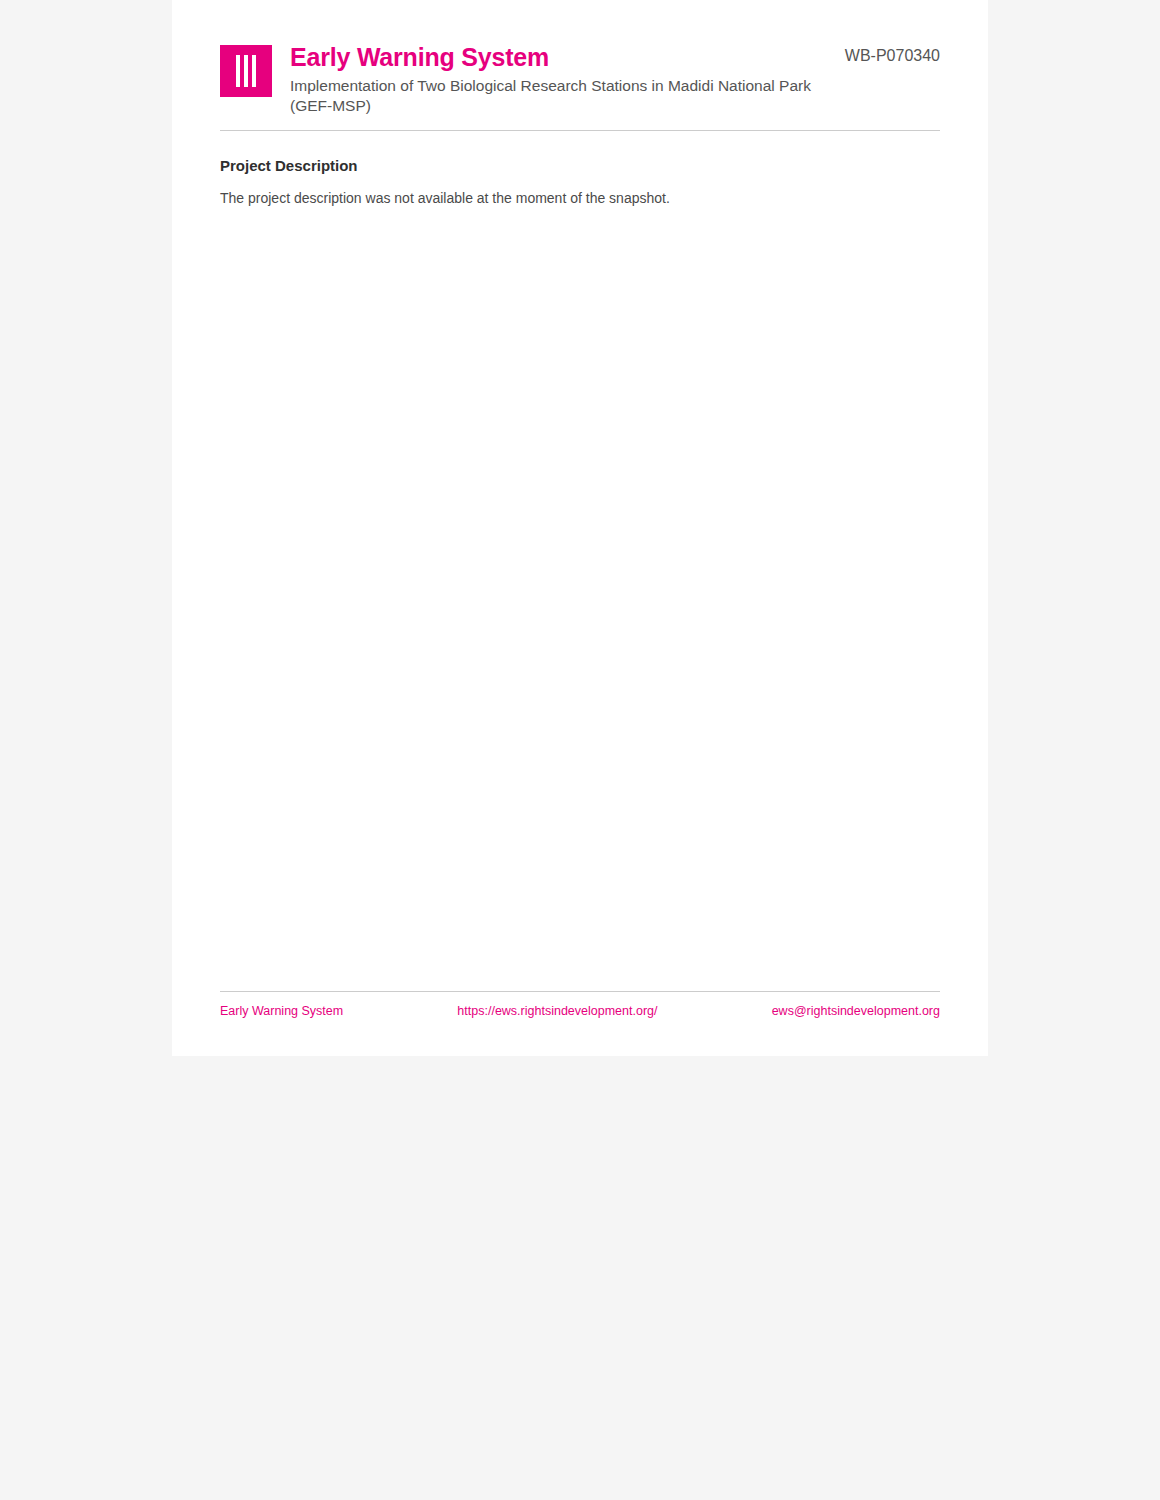Early Warning System
Implementation of Two Biological Research Stations in Madidi National Park (GEF-MSP)
WB-P070340
Project Description
The project description was not available at the moment of the snapshot.
Early Warning System https://ews.rightsindevelopment.org/ ews@rightsindevelopment.org